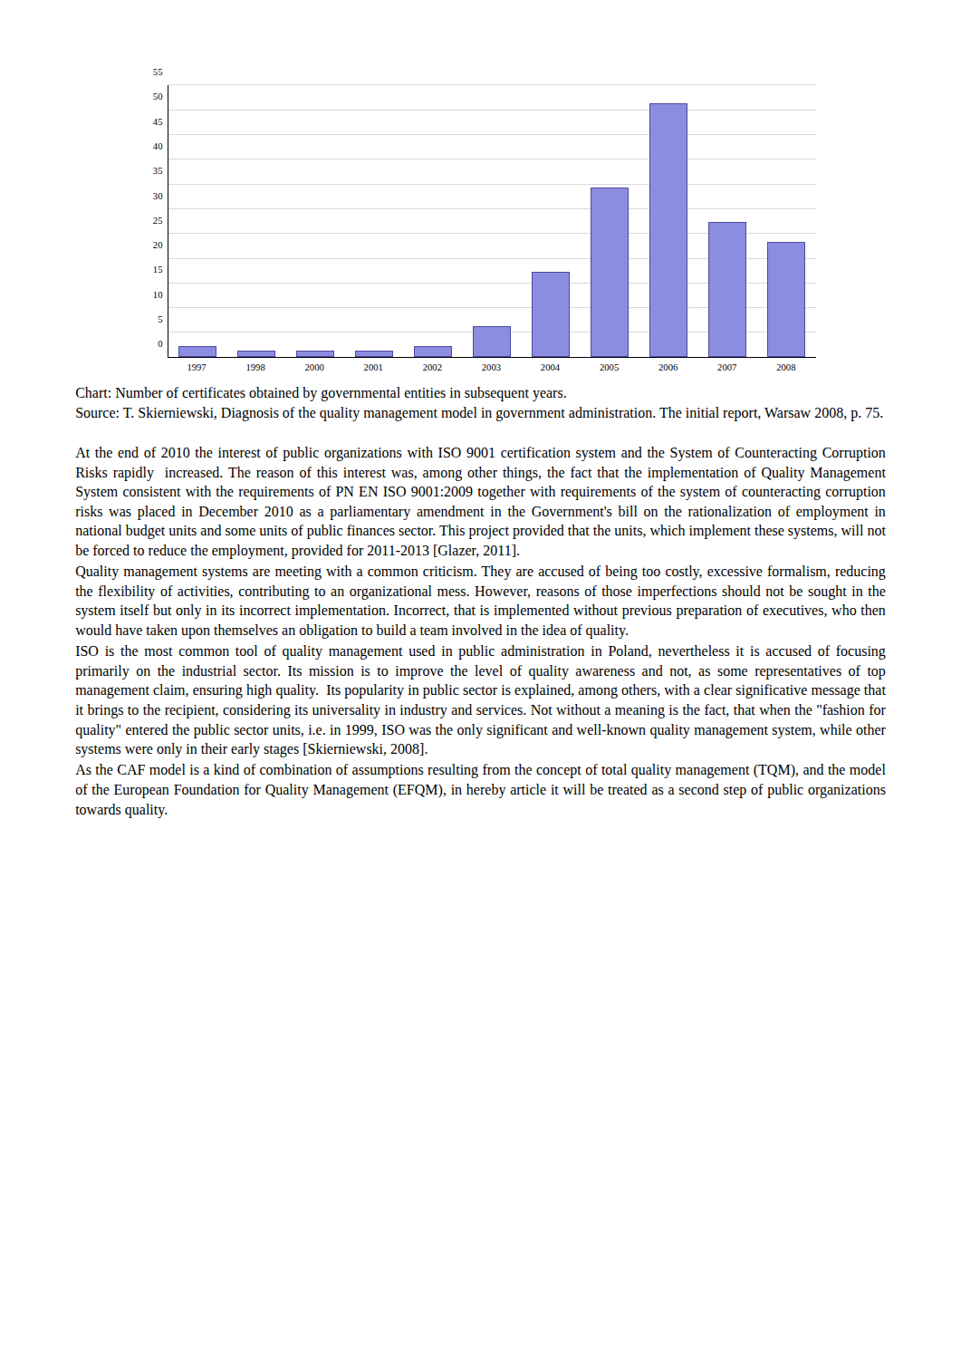55
50
45
40
35
30
25
20
15
10
5
0
1997 1998 2000 2001 2002 2003 2004 2005 2006 2007 2008
Chart: Number of certificates obtained by governmental entities in subsequent years.
Source: T. Skierniewski, Diagnosis of the quality management model in government administration. The initial report, Warsaw 2008, p. 75.
At the end of 2010 the interest of public organizations with ISO 9001 certification system and the System of Counteracting Corruption Risks rapidly increased. The reason of this interest was, among other things, the fact that the implementation of Quality Management System consistent with the requirements of PN EN ISO 9001:2009 together with requirements of the system of counteracting corruption risks was placed in December 2010 as a parliamentary amendment in the Government's bill on the rationalization of employment in national budget units and some units of public finances sector. This project provided that the units, which implement these systems, will not be forced to reduce the employment, provided for 2011-2013 [Glazer, 2011].
Quality management systems are meeting with a common criticism. They are accused of being too costly, excessive formalism, reducing the flexibility of activities, contributing to an organizational mess. However, reasons of those imperfections should not be sought in the system itself but only in its incorrect implementation. Incorrect, that is implemented without previous preparation of executives, who then would have taken upon themselves an obligation to build a team involved in the idea of quality.
ISO is the most common tool of quality management used in public administration in Poland, nevertheless it is accused of focusing primarily on the industrial sector. Its mission is to improve the level of quality awareness and not, as some representatives of top management claim, ensuring high quality. Its popularity in public sector is explained, among others, with a clear significative message that it brings to the recipient, considering its universality in industry and services. Not without a meaning is the fact, that when the "fashion for quality" entered the public sector units, i.e. in 1999, ISO was the only significant and well-known quality management system, while other systems were only in their early stages [Skierniewski, 2008].
As the CAF model is a kind of combination of assumptions resulting from the concept of total quality management (TQM), and the model of the European Foundation for Quality Management (EFQM), in hereby article it will be treated as a second step of public organizations towards quality.